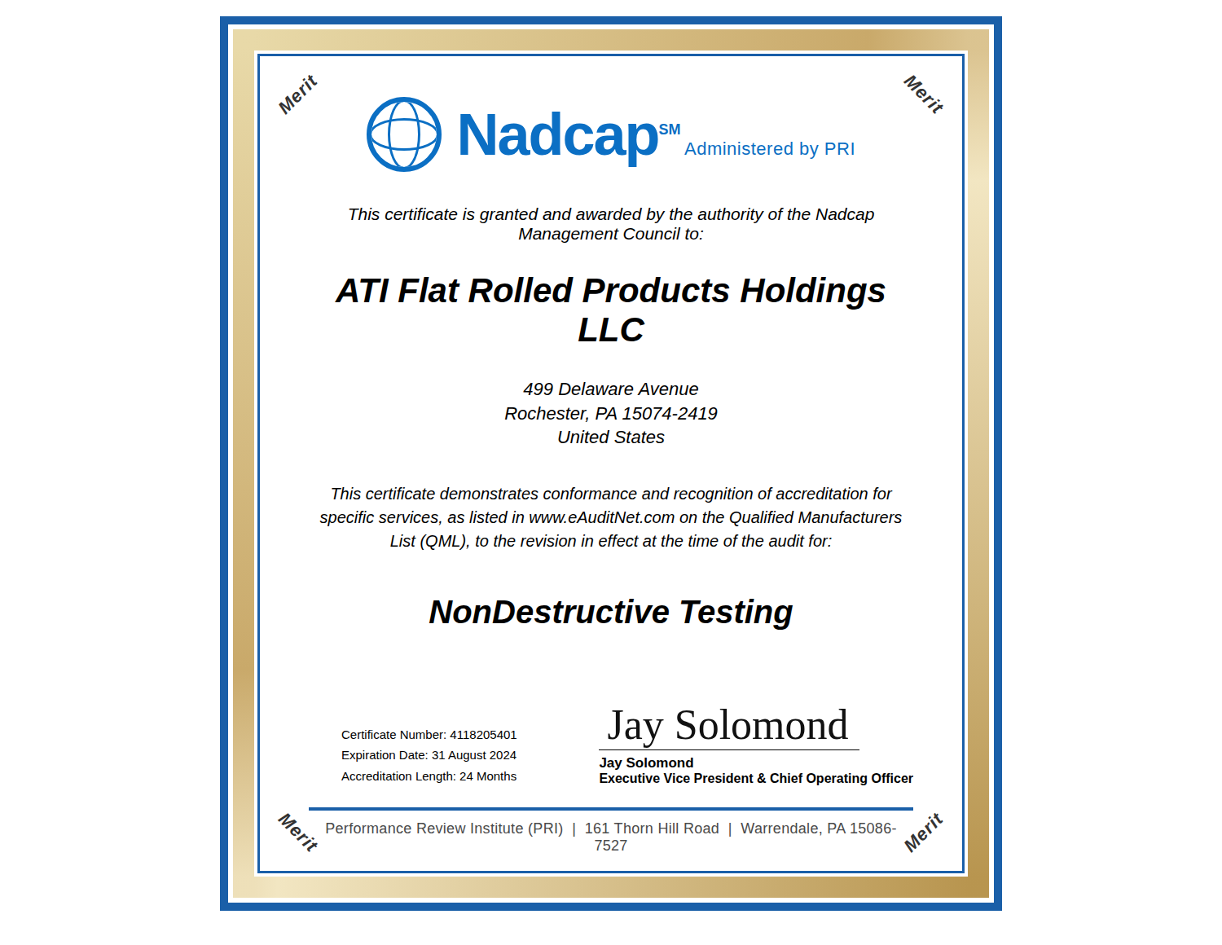Merit Merit Merit Merit
NadcapSM Administered by PRI
This certificate is granted and awarded by the authority of the Nadcap Management Council to:
ATI Flat Rolled Products Holdings LLC
499 Delaware Avenue
Rochester, PA 15074-2419
United States
This certificate demonstrates conformance and recognition of accreditation for specific services, as listed in www.eAuditNet.com on the Qualified Manufacturers List (QML), to the revision in effect at the time of the audit for:
NonDestructive Testing
Certificate Number: 4118205401
Expiration Date: 31 August 2024
Accreditation Length: 24 Months
Jay Solomond
Jay Solomond
Executive Vice President & Chief Operating Officer
Performance Review Institute (PRI) | 161 Thorn Hill Road | Warrendale, PA 15086-7527